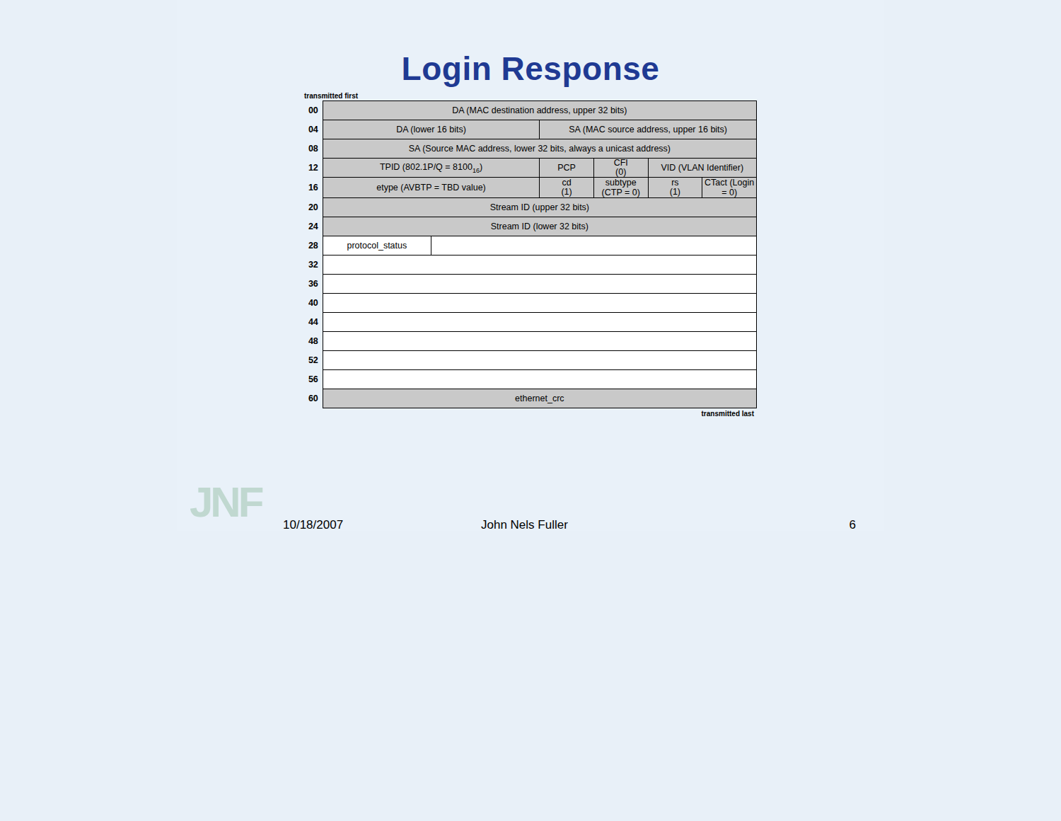Login Response
transmitted first
| 00 | DA (MAC destination address, upper 32 bits) |
| 04 | DA (lower 16 bits) | SA (MAC source address, upper 16 bits) |
| 08 | SA (Source MAC address, lower 32 bits, always a unicast address) |
| 12 | TPID (802.1P/Q = 8100 16 ) | PCP | CFI (0) | VID (VLAN Identifier) |
| 16 | etype (AVBTP = TBD value) | cd (1) | subtype (CTP = 0) | rs (1) | CTact (Login = 0) |
| 20 | Stream ID (upper 32 bits) |
| 24 | Stream ID (lower 32 bits) |
| 28 | protocol_status | |
| 32 | |
| 36 | |
| 40 | |
| 44 | |
| 48 | |
| 52 | |
| 56 | |
| 60 | ethernet_crc |
transmitted last
JNF
10/18/2007 John Nels Fuller 6